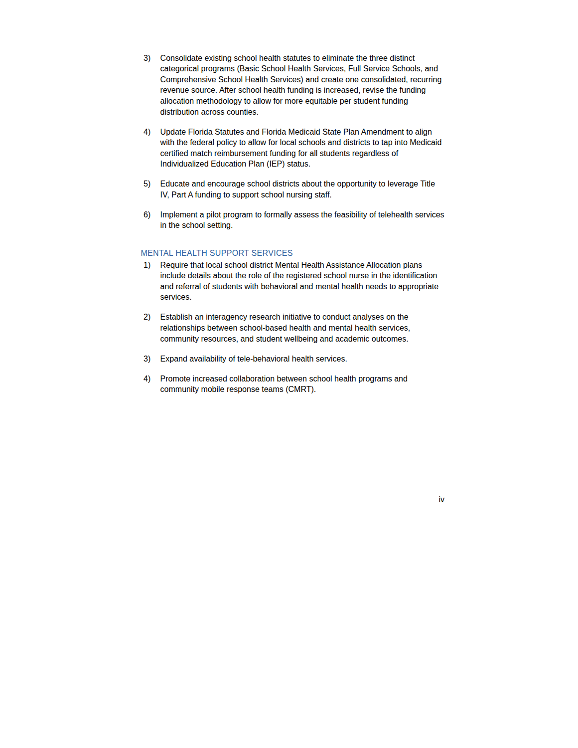3) Consolidate existing school health statutes to eliminate the three distinct categorical programs (Basic School Health Services, Full Service Schools, and Comprehensive School Health Services) and create one consolidated, recurring revenue source. After school health funding is increased, revise the funding allocation methodology to allow for more equitable per student funding distribution across counties.
4) Update Florida Statutes and Florida Medicaid State Plan Amendment to align with the federal policy to allow for local schools and districts to tap into Medicaid certified match reimbursement funding for all students regardless of Individualized Education Plan (IEP) status.
5) Educate and encourage school districts about the opportunity to leverage Title IV, Part A funding to support school nursing staff.
6) Implement a pilot program to formally assess the feasibility of telehealth services in the school setting.
MENTAL HEALTH SUPPORT SERVICES
1) Require that local school district Mental Health Assistance Allocation plans include details about the role of the registered school nurse in the identification and referral of students with behavioral and mental health needs to appropriate services.
2) Establish an interagency research initiative to conduct analyses on the relationships between school-based health and mental health services, community resources, and student wellbeing and academic outcomes.
3) Expand availability of tele-behavioral health services.
4) Promote increased collaboration between school health programs and community mobile response teams (CMRT).
iv